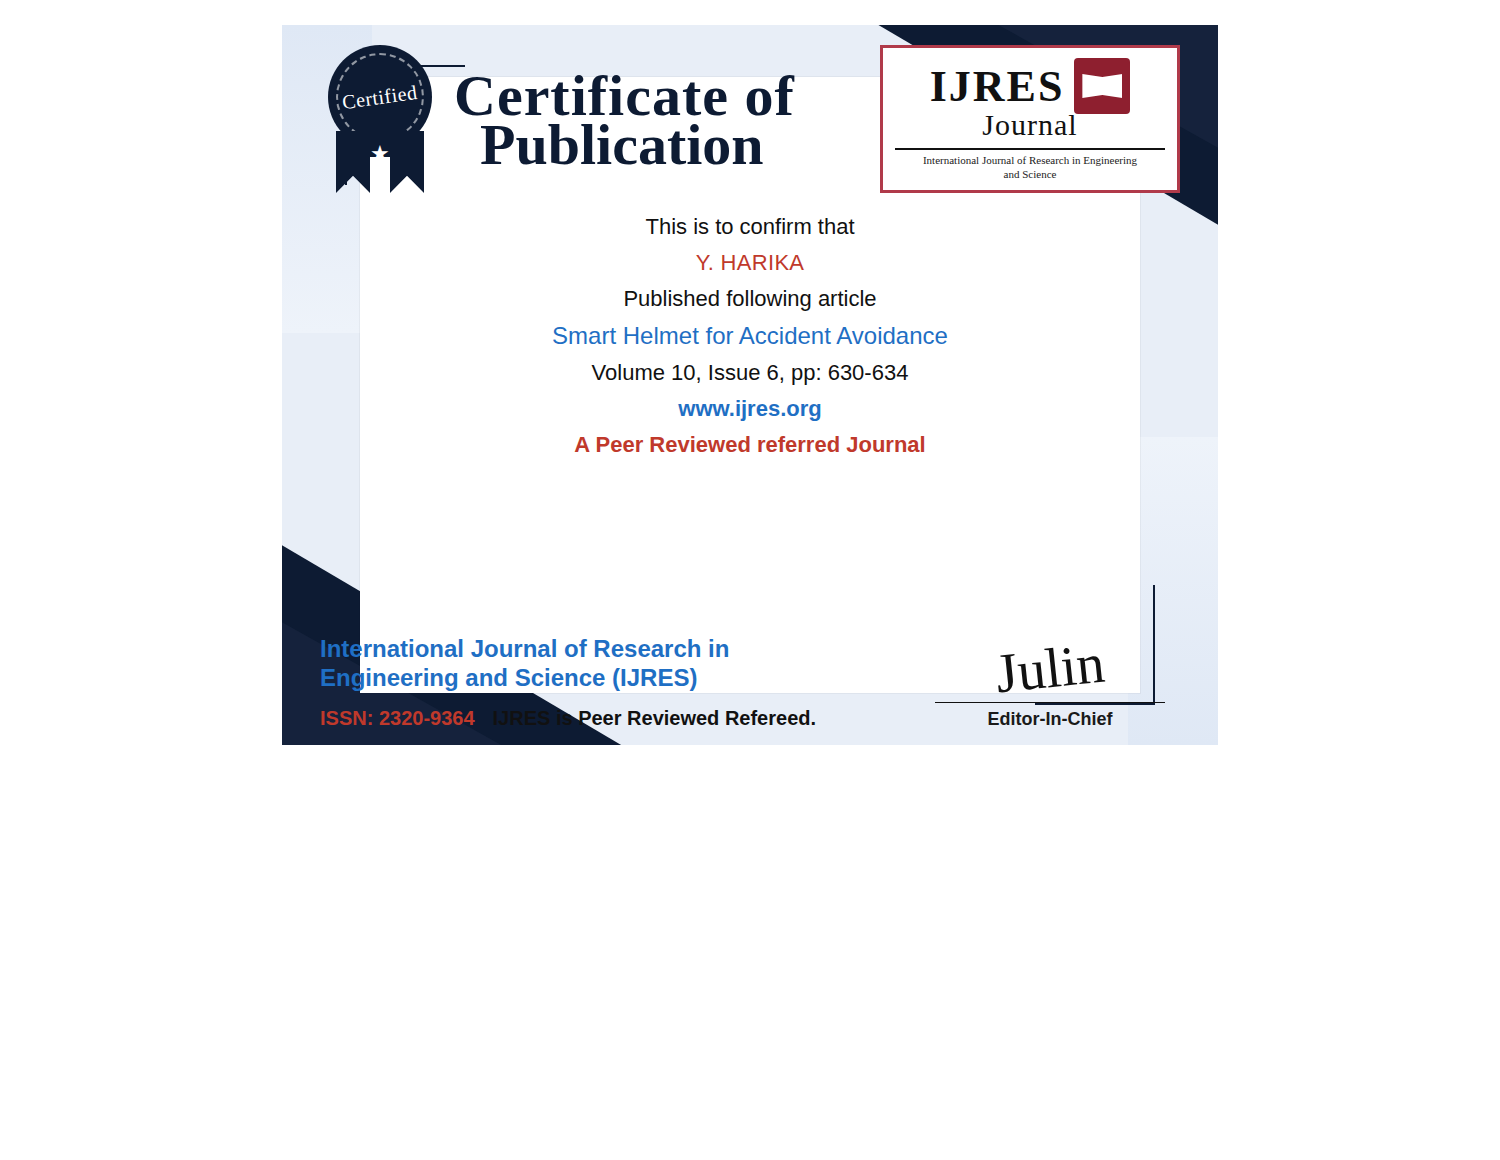Certified
★
Certificate of Publication
IJRES
Journal
International Journal of Research in Engineering
and Science
This is to confirm that
Y. HARIKA
Published following article
Smart Helmet for Accident Avoidance
Volume 10, Issue 6, pp: 630-634
www.ijres.org
A Peer Reviewed referred Journal
International Journal of Research in Engineering and Science (IJRES)
ISSN: 2320-9364 IJRES is Peer Reviewed Refereed.
Julin
Editor-In-Chief